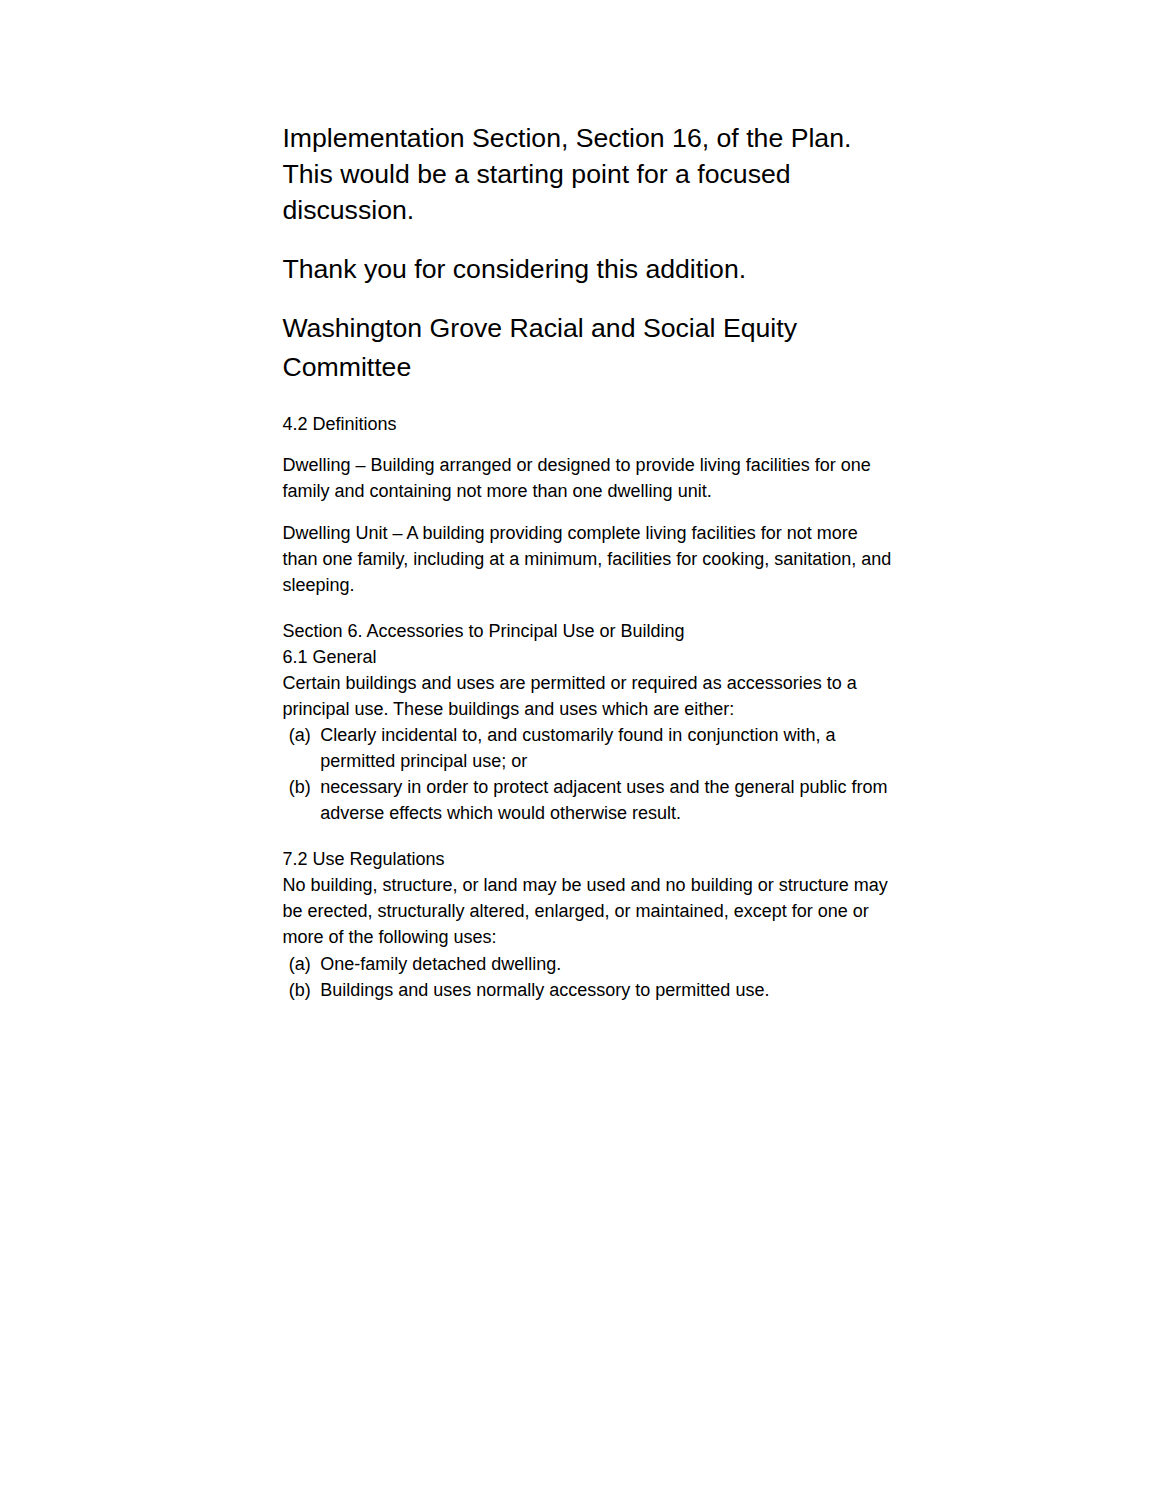Implementation Section, Section 16, of the Plan. This would be a starting point for a focused discussion.
Thank you for considering this addition.
Washington Grove Racial and Social Equity Committee
4.2 Definitions
Dwelling – Building arranged or designed to provide living facilities for one family and containing not more than one dwelling unit.
Dwelling Unit – A building providing complete living facilities for not more than one family, including at a minimum, facilities for cooking, sanitation, and sleeping.
Section 6. Accessories to Principal Use or Building
6.1 General
Certain buildings and uses are permitted or required as accessories to a principal use. These buildings and uses which are either:
(a) Clearly incidental to, and customarily found in conjunction with, a permitted principal use; or
(b) necessary in order to protect adjacent uses and the general public from adverse effects which would otherwise result.
7.2 Use Regulations
No building, structure, or land may be used and no building or structure may be erected, structurally altered, enlarged, or maintained, except for one or more of the following uses:
(a) One-family detached dwelling.
(b) Buildings and uses normally accessory to permitted use.